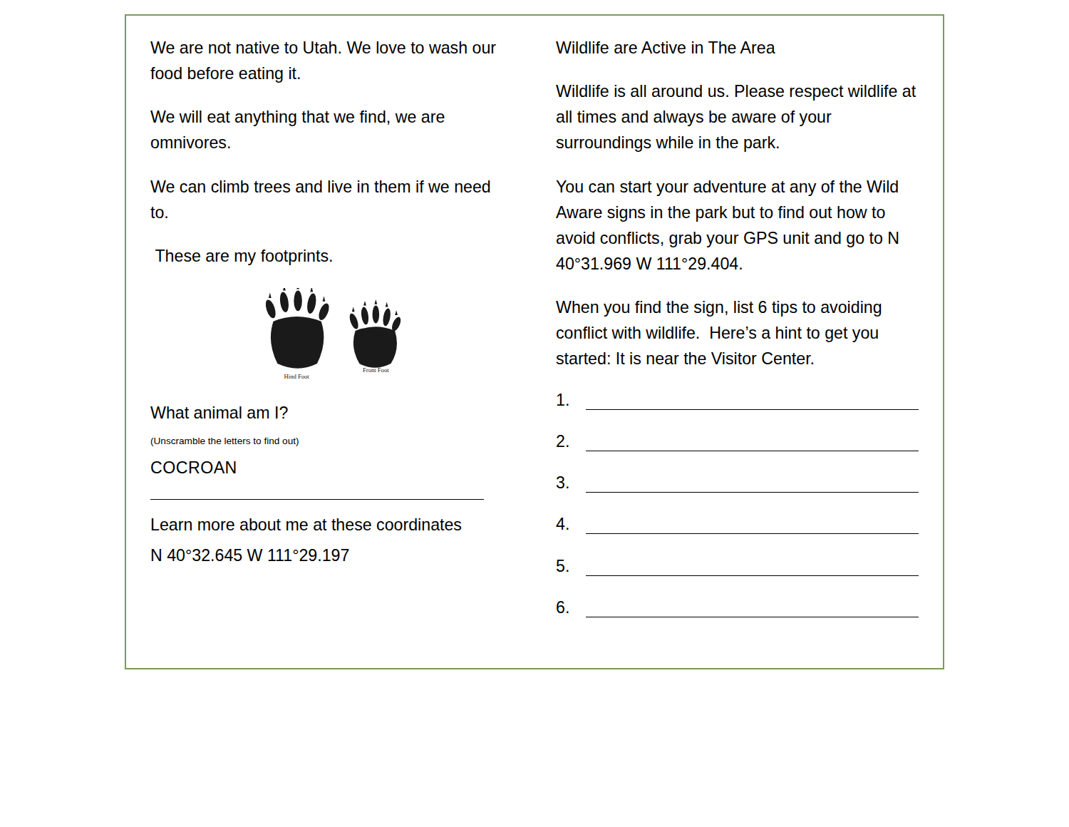We are not native to Utah. We love to wash our food before eating it.
We will eat anything that we find, we are omnivores.
We can climb trees and live in them if we need to.
These are my footprints.
Hind Foot Front Foot
What animal am I?
(Unscramble the letters to find out)
COCROAN
Learn more about me at these coordinates
N 40°32.645 W 111°29.197
Wildlife are Active in The Area
Wildlife is all around us. Please respect wildlife at all times and always be aware of your surroundings while in the park.
You can start your adventure at any of the Wild Aware signs in the park but to find out how to avoid conflicts, grab your GPS unit and go to N 40°31.969 W 111°29.404.
When you find the sign, list 6 tips to avoiding conflict with wildlife. Here’s a hint to get you started: It is near the Visitor Center.